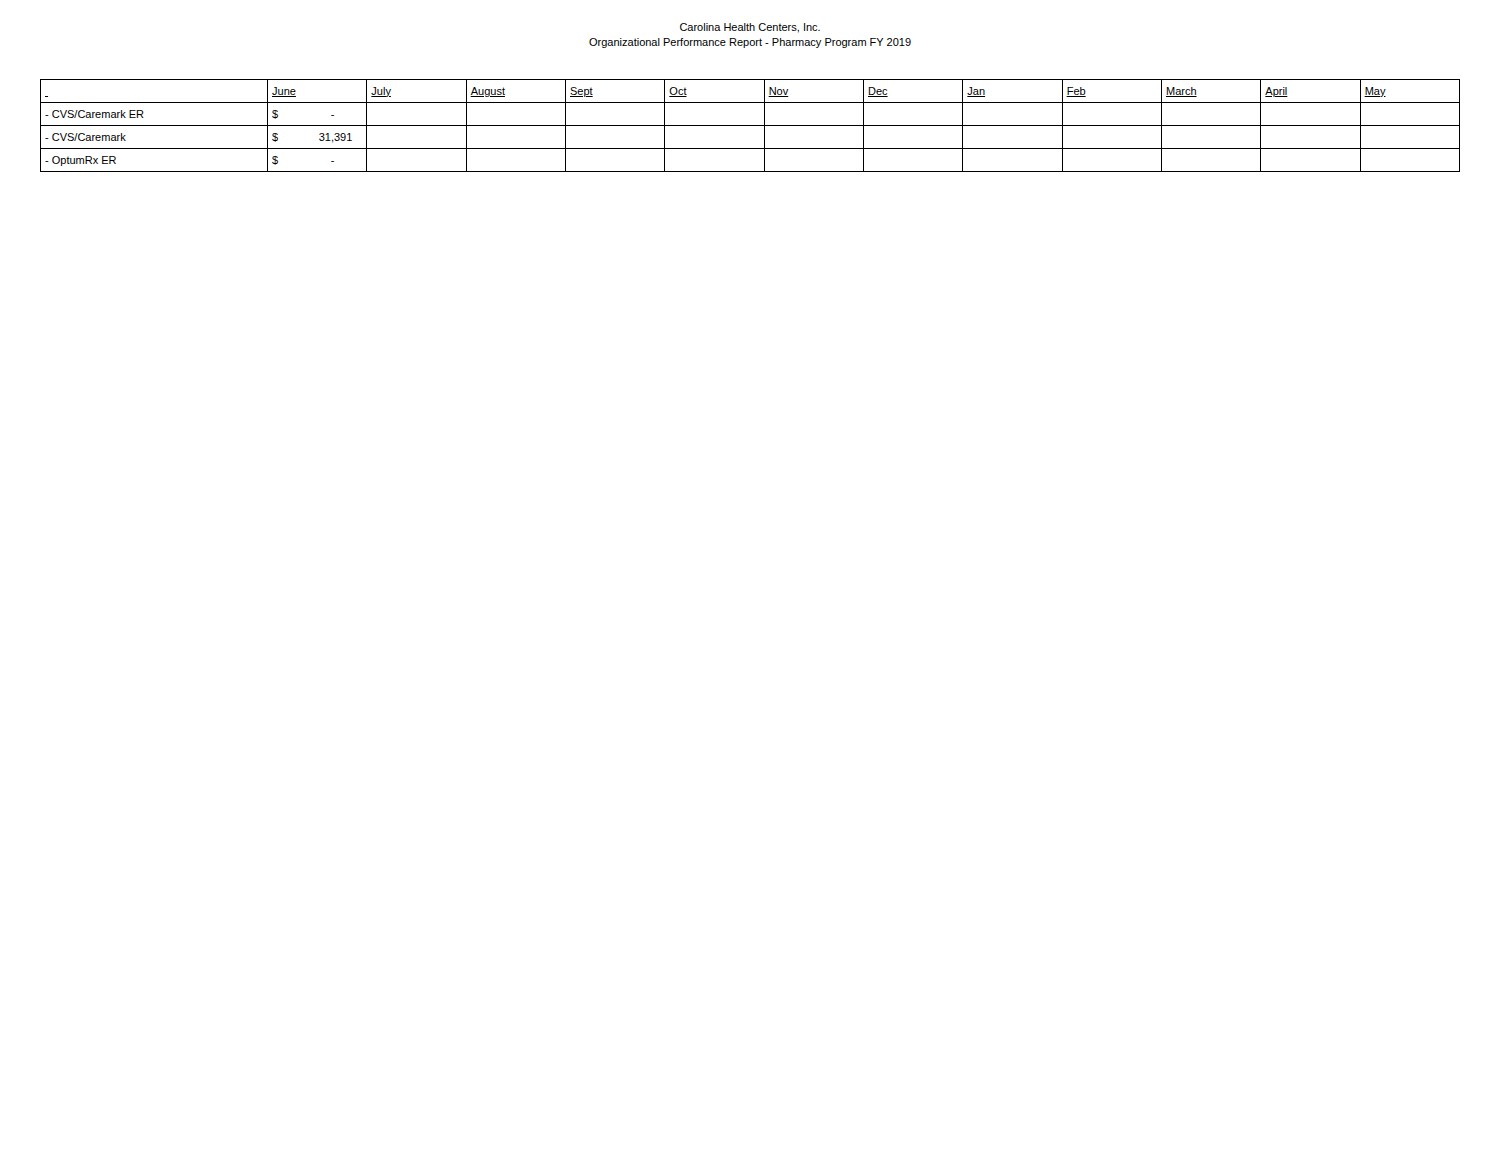Carolina Health Centers, Inc.
Organizational Performance Report - Pharmacy Program FY 2019
| | June | July | August | Sept | Oct | Nov | Dec | Jan | Feb | March | April | May |
| --- | --- | --- | --- | --- | --- | --- | --- | --- | --- | --- | --- | --- |
| - CVS/Caremark ER | $ - | | | | | | | | | | | |
| - CVS/Caremark | $ 31,391 | | | | | | | | | | | |
| - OptumRx ER | $ - | | | | | | | | | | | |